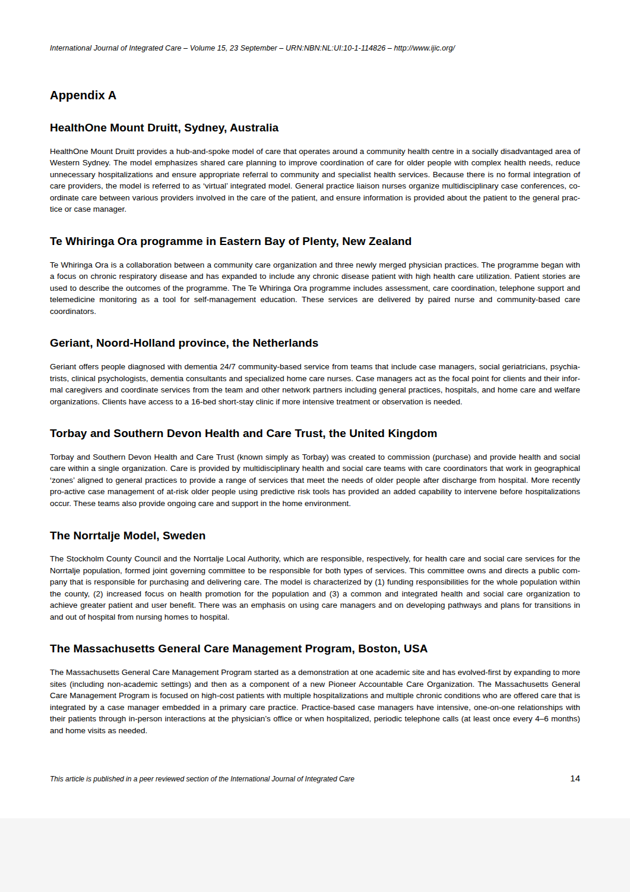International Journal of Integrated Care – Volume 15, 23 September – URN:NBN:NL:UI:10-1-114826 – http://www.ijic.org/
Appendix A
HealthOne Mount Druitt, Sydney, Australia
HealthOne Mount Druitt provides a hub-and-spoke model of care that operates around a community health centre in a socially disadvantaged area of Western Sydney. The model emphasizes shared care planning to improve coordination of care for older people with complex health needs, reduce unnecessary hospitalizations and ensure appropriate referral to community and specialist health services. Because there is no formal integration of care providers, the model is referred to as ‘virtual’ integrated model. General practice liaison nurses organize multidisciplinary case conferences, coordinate care between various providers involved in the care of the patient, and ensure information is provided about the patient to the general practice or case manager.
Te Whiringa Ora programme in Eastern Bay of Plenty, New Zealand
Te Whiringa Ora is a collaboration between a community care organization and three newly merged physician practices. The programme began with a focus on chronic respiratory disease and has expanded to include any chronic disease patient with high health care utilization. Patient stories are used to describe the outcomes of the programme. The Te Whiringa Ora programme includes assessment, care coordination, telephone support and telemedicine monitoring as a tool for self-management education. These services are delivered by paired nurse and community-based care coordinators.
Geriant, Noord-Holland province, the Netherlands
Geriant offers people diagnosed with dementia 24/7 community-based service from teams that include case managers, social geriatricians, psychiatrists, clinical psychologists, dementia consultants and specialized home care nurses. Case managers act as the focal point for clients and their informal caregivers and coordinate services from the team and other network partners including general practices, hospitals, and home care and welfare organizations. Clients have access to a 16-bed short-stay clinic if more intensive treatment or observation is needed.
Torbay and Southern Devon Health and Care Trust, the United Kingdom
Torbay and Southern Devon Health and Care Trust (known simply as Torbay) was created to commission (purchase) and provide health and social care within a single organization. Care is provided by multidisciplinary health and social care teams with care coordinators that work in geographical ‘zones’ aligned to general practices to provide a range of services that meet the needs of older people after discharge from hospital. More recently pro-active case management of at-risk older people using predictive risk tools has provided an added capability to intervene before hospitalizations occur. These teams also provide ongoing care and support in the home environment.
The Norrtalje Model, Sweden
The Stockholm County Council and the Norrtalje Local Authority, which are responsible, respectively, for health care and social care services for the Norrtalje population, formed joint governing committee to be responsible for both types of services. This committee owns and directs a public company that is responsible for purchasing and delivering care. The model is characterized by (1) funding responsibilities for the whole population within the county, (2) increased focus on health promotion for the population and (3) a common and integrated health and social care organization to achieve greater patient and user benefit. There was an emphasis on using care managers and on developing pathways and plans for transitions in and out of hospital from nursing homes to hospital.
The Massachusetts General Care Management Program, Boston, USA
The Massachusetts General Care Management Program started as a demonstration at one academic site and has evolved-first by expanding to more sites (including non-academic settings) and then as a component of a new Pioneer Accountable Care Organization. The Massachusetts General Care Management Program is focused on high-cost patients with multiple hospitalizations and multiple chronic conditions who are offered care that is integrated by a case manager embedded in a primary care practice. Practice-based case managers have intensive, one-on-one relationships with their patients through in-person interactions at the physician’s office or when hospitalized, periodic telephone calls (at least once every 4–6 months) and home visits as needed.
This article is published in a peer reviewed section of the International Journal of Integrated Care 14